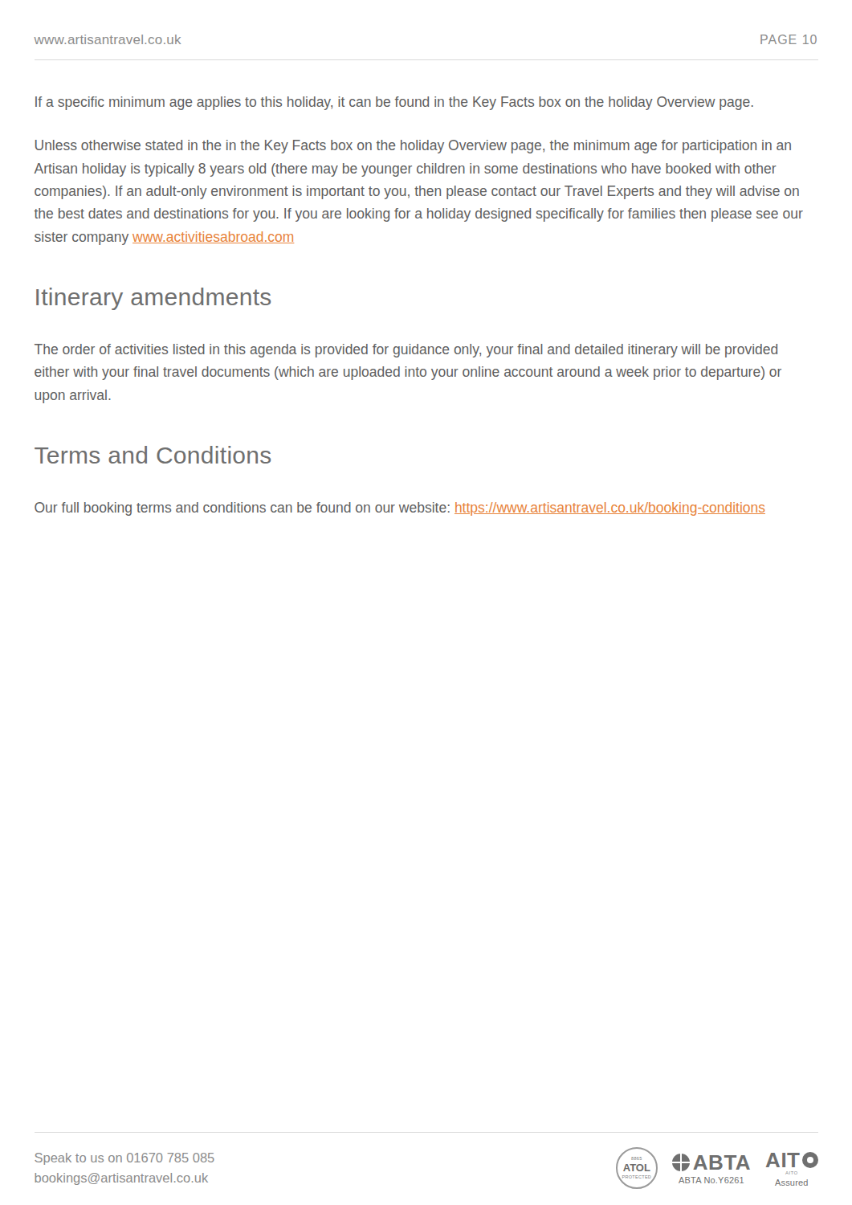www.artisantravel.co.uk
PAGE 10
If a specific minimum age applies to this holiday, it can be found in the Key Facts box on the holiday Overview page.
Unless otherwise stated in the in the Key Facts box on the holiday Overview page, the minimum age for participation in an Artisan holiday is typically 8 years old (there may be younger children in some destinations who have booked with other companies). If an adult-only environment is important to you, then please contact our Travel Experts and they will advise on the best dates and destinations for you. If you are looking for a holiday designed specifically for families then please see our sister company www.activitiesabroad.com
Itinerary amendments
The order of activities listed in this agenda is provided for guidance only, your final and detailed itinerary will be provided either with your final travel documents (which are uploaded into your online account around a week prior to departure) or upon arrival.
Terms and Conditions
Our full booking terms and conditions can be found on our website: https://www.artisantravel.co.uk/booking-conditions
Speak to us on 01670 785 085
bookings@artisantravel.co.uk
8865 ATOL PROTECTED
ABTA
ABTA No.Y6261
AIT
AITO
Assured